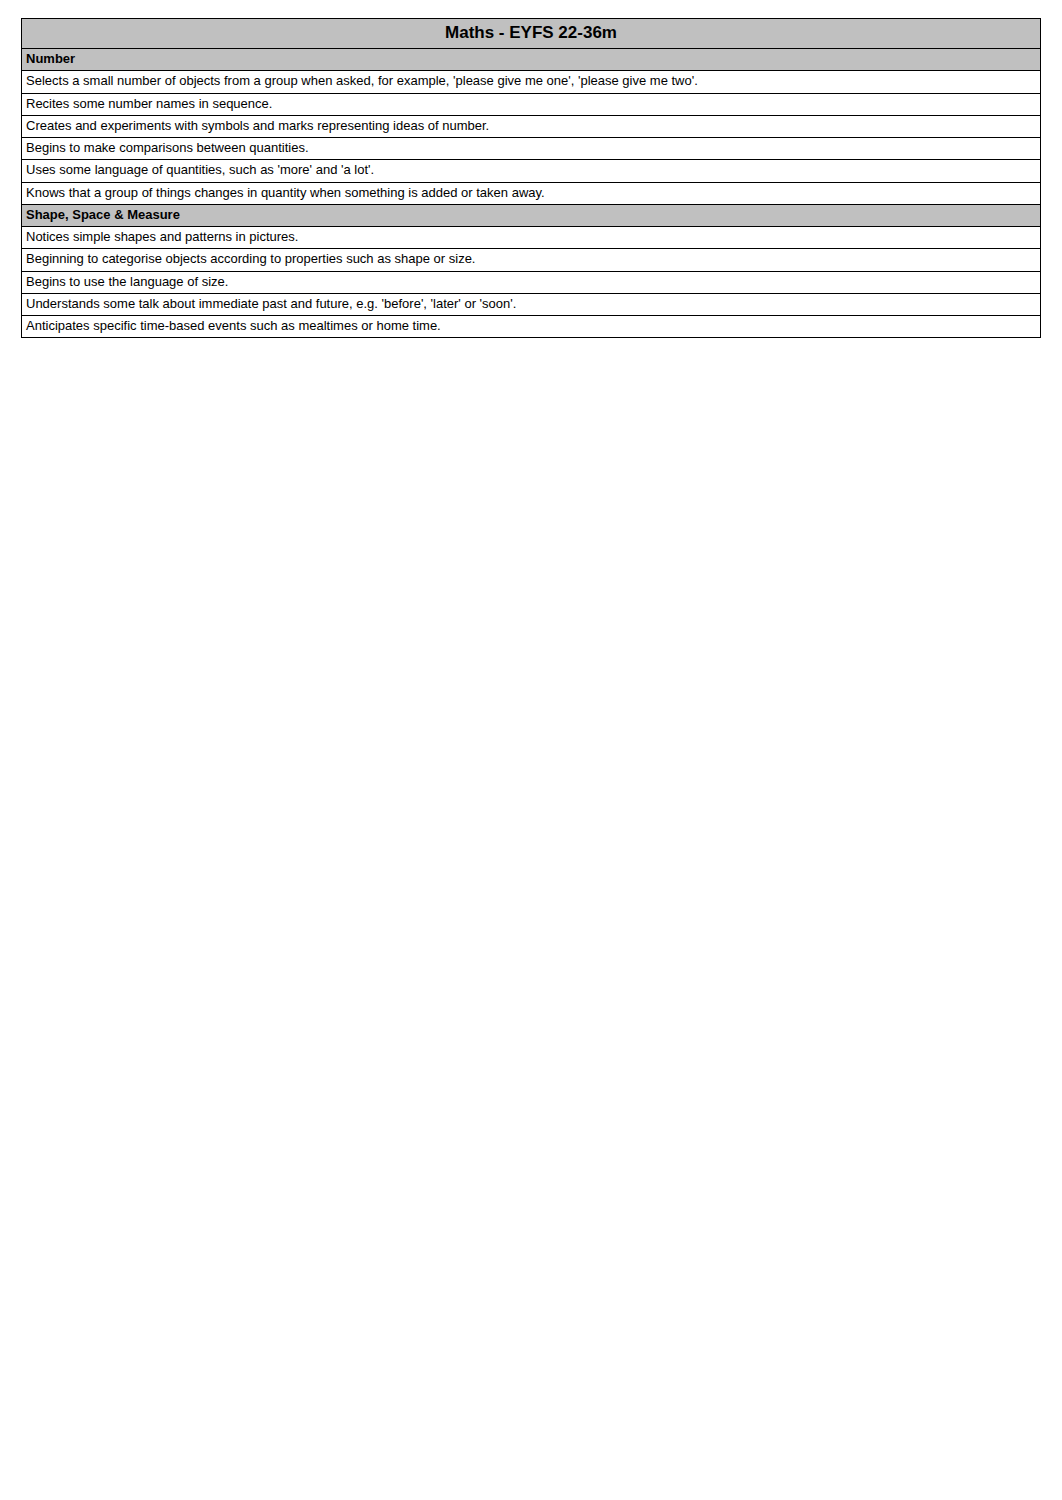Maths - EYFS 22-36m
| Number |
| --- |
| Selects a small number of objects from a group when asked, for example, 'please give me one', 'please give me two'. |
| Recites some number names in sequence. |
| Creates and experiments with symbols and marks representing ideas of number. |
| Begins to make comparisons between quantities. |
| Uses some language of quantities, such as 'more' and 'a lot'. |
| Knows that a group of things changes in quantity when something is added or taken away. |
| Shape, Space & Measure |
| Notices simple shapes and patterns in pictures. |
| Beginning to categorise objects according to properties such as shape or size. |
| Begins to use the language of size. |
| Understands some talk about immediate past and future, e.g. 'before', 'later' or 'soon'. |
| Anticipates specific time-based events such as mealtimes or home time. |